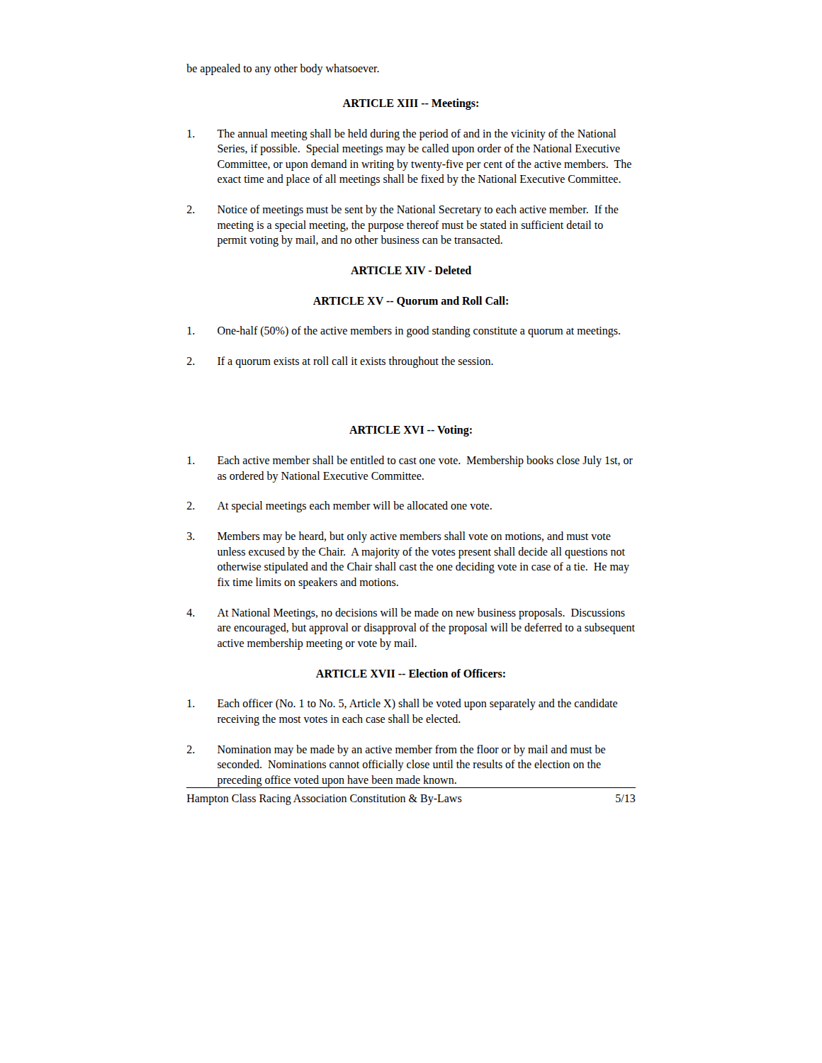be appealed to any other body whatsoever.
ARTICLE XIII -- Meetings:
1. The annual meeting shall be held during the period of and in the vicinity of the National Series, if possible. Special meetings may be called upon order of the National Executive Committee, or upon demand in writing by twenty-five per cent of the active members. The exact time and place of all meetings shall be fixed by the National Executive Committee.
2. Notice of meetings must be sent by the National Secretary to each active member. If the meeting is a special meeting, the purpose thereof must be stated in sufficient detail to permit voting by mail, and no other business can be transacted.
ARTICLE XIV - Deleted
ARTICLE XV -- Quorum and Roll Call:
1. One-half (50%) of the active members in good standing constitute a quorum at meetings.
2. If a quorum exists at roll call it exists throughout the session.
ARTICLE XVI -- Voting:
1. Each active member shall be entitled to cast one vote. Membership books close July 1st, or as ordered by National Executive Committee.
2. At special meetings each member will be allocated one vote.
3. Members may be heard, but only active members shall vote on motions, and must vote unless excused by the Chair. A majority of the votes present shall decide all questions not otherwise stipulated and the Chair shall cast the one deciding vote in case of a tie. He may fix time limits on speakers and motions.
4. At National Meetings, no decisions will be made on new business proposals. Discussions are encouraged, but approval or disapproval of the proposal will be deferred to a subsequent active membership meeting or vote by mail.
ARTICLE XVII -- Election of Officers:
1. Each officer (No. 1 to No. 5, Article X) shall be voted upon separately and the candidate receiving the most votes in each case shall be elected.
2. Nomination may be made by an active member from the floor or by mail and must be seconded. Nominations cannot officially close until the results of the election on the preceding office voted upon have been made known.
Hampton Class Racing Association Constitution & By-Laws 5/13